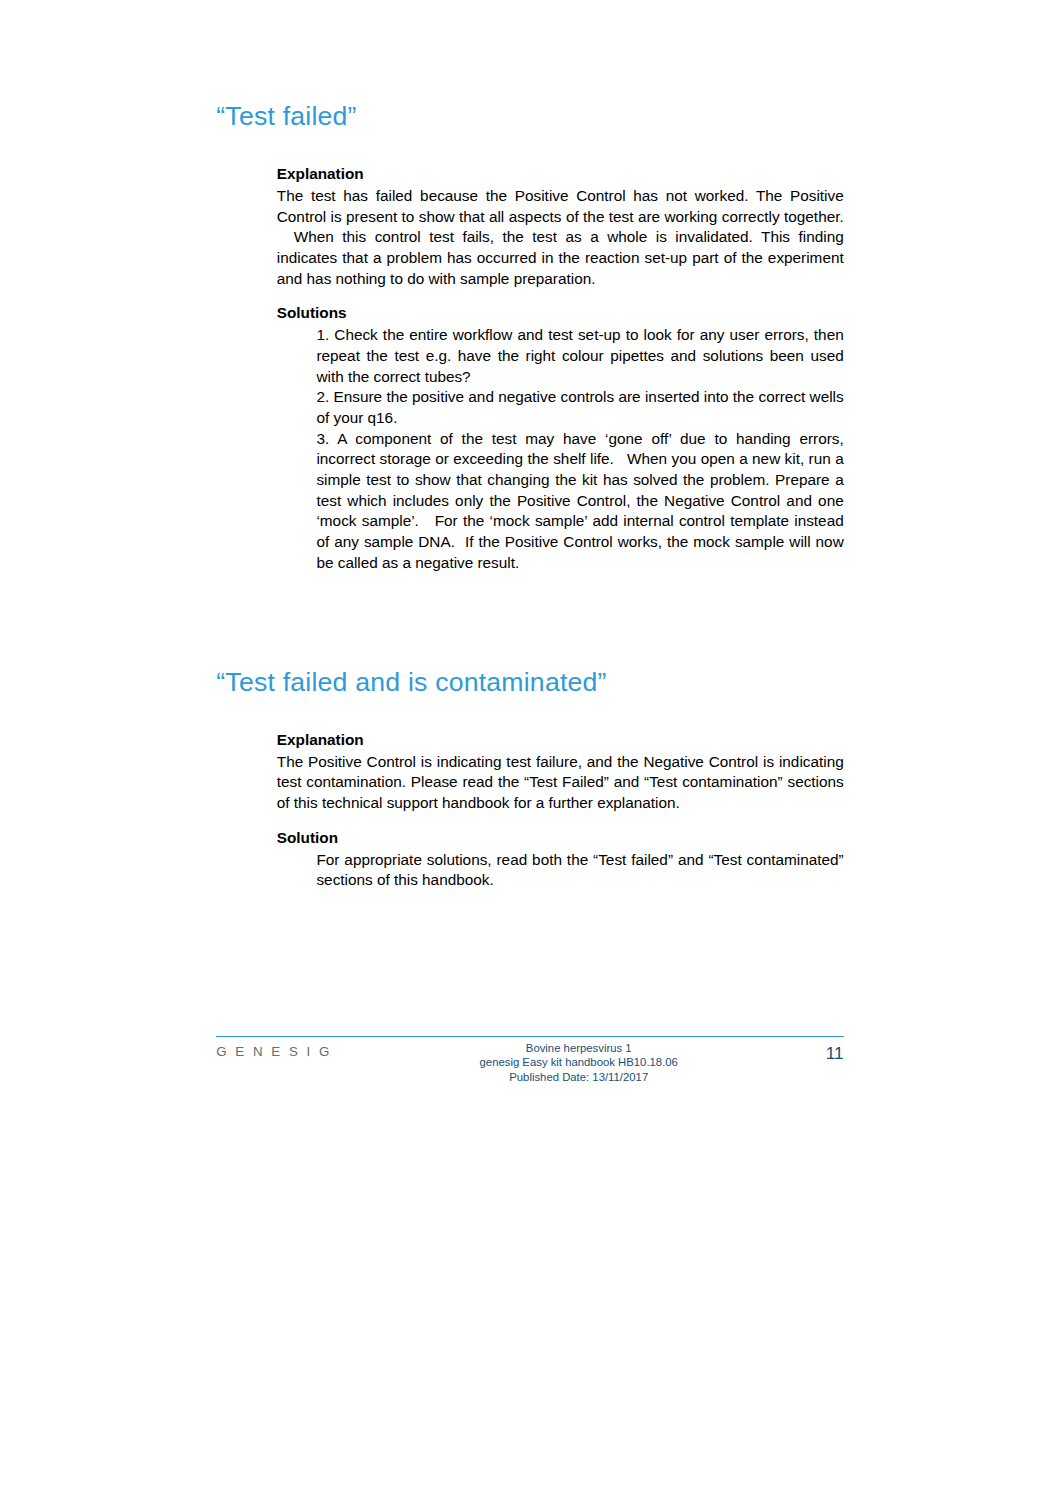“Test failed”
Explanation
The test has failed because the Positive Control has not worked. The Positive Control is present to show that all aspects of the test are working correctly together. When this control test fails, the test as a whole is invalidated. This finding indicates that a problem has occurred in the reaction set-up part of the experiment and has nothing to do with sample preparation.
Solutions
1. Check the entire workflow and test set-up to look for any user errors, then repeat the test e.g. have the right colour pipettes and solutions been used with the correct tubes?
2. Ensure the positive and negative controls are inserted into the correct wells of your q16.
3. A component of the test may have ‘gone off’ due to handing errors, incorrect storage or exceeding the shelf life. When you open a new kit, run a simple test to show that changing the kit has solved the problem. Prepare a test which includes only the Positive Control, the Negative Control and one ‘mock sample’. For the ‘mock sample’ add internal control template instead of any sample DNA. If the Positive Control works, the mock sample will now be called as a negative result.
“Test failed and is contaminated”
Explanation
The Positive Control is indicating test failure, and the Negative Control is indicating test contamination. Please read the “Test Failed” and “Test contamination” sections of this technical support handbook for a further explanation.
Solution
For appropriate solutions, read both the “Test failed” and “Test contaminated” sections of this handbook.
G E N E S I G
Bovine herpesvirus 1
genesig Easy kit handbook HB10.18.06
Published Date: 13/11/2017
11